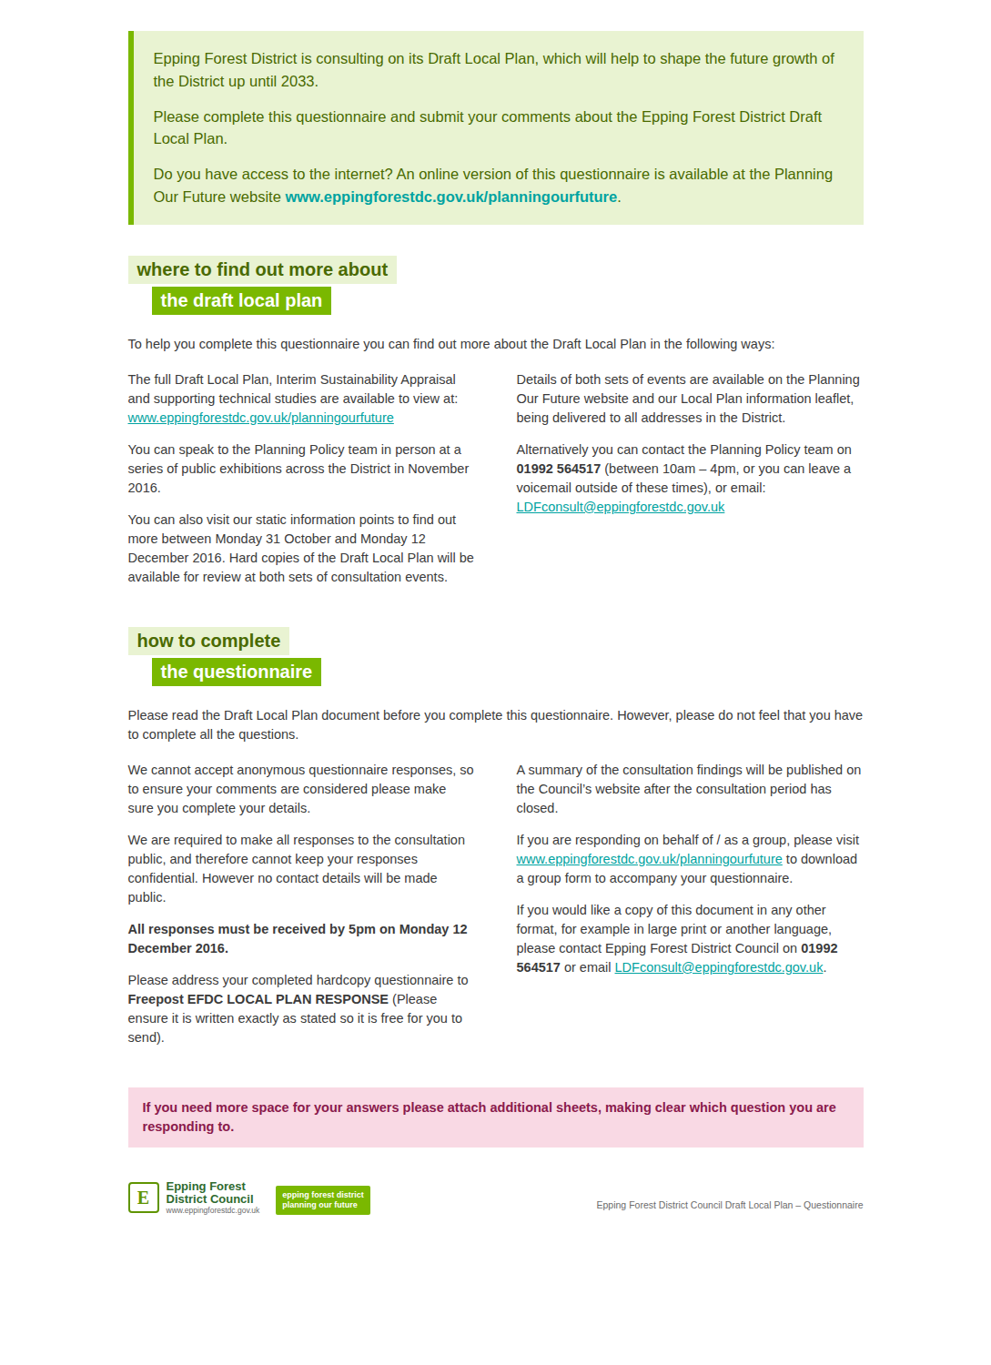Epping Forest District is consulting on its Draft Local Plan, which will help to shape the future growth of the District up until 2033.
Please complete this questionnaire and submit your comments about the Epping Forest District Draft Local Plan.
Do you have access to the internet? An online version of this questionnaire is available at the Planning Our Future website www.eppingforestdc.gov.uk/planningourfuture.
where to find out more about the draft local plan
To help you complete this questionnaire you can find out more about the Draft Local Plan in the following ways:
The full Draft Local Plan, Interim Sustainability Appraisal and supporting technical studies are available to view at: www.eppingforestdc.gov.uk/planningourfuture
You can speak to the Planning Policy team in person at a series of public exhibitions across the District in November 2016.
You can also visit our static information points to find out more between Monday 31 October and Monday 12 December 2016. Hard copies of the Draft Local Plan will be available for review at both sets of consultation events.
Details of both sets of events are available on the Planning Our Future website and our Local Plan information leaflet, being delivered to all addresses in the District.
Alternatively you can contact the Planning Policy team on 01992 564517 (between 10am – 4pm, or you can leave a voicemail outside of these times), or email: LDFconsult@eppingforestdc.gov.uk
how to complete the questionnaire
Please read the Draft Local Plan document before you complete this questionnaire. However, please do not feel that you have to complete all the questions.
We cannot accept anonymous questionnaire responses, so to ensure your comments are considered please make sure you complete your details.
We are required to make all responses to the consultation public, and therefore cannot keep your responses confidential. However no contact details will be made public.
All responses must be received by 5pm on Monday 12 December 2016.
Please address your completed hardcopy questionnaire to Freepost EFDC LOCAL PLAN RESPONSE (Please ensure it is written exactly as stated so it is free for you to send).
A summary of the consultation findings will be published on the Council’s website after the consultation period has closed.
If you are responding on behalf of / as a group, please visit www.eppingforestdc.gov.uk/planningourfuture to download a group form to accompany your questionnaire.
If you would like a copy of this document in any other format, for example in large print or another language, please contact Epping Forest District Council on 01992 564517 or email LDFconsult@eppingforestdc.gov.uk.
If you need more space for your answers please attach additional sheets, making clear which question you are responding to.
E
Epping Forest
District Council www.eppingforestdc.gov.uk
epping forest district planning our future
Epping Forest District Council Draft Local Plan – Questionnaire